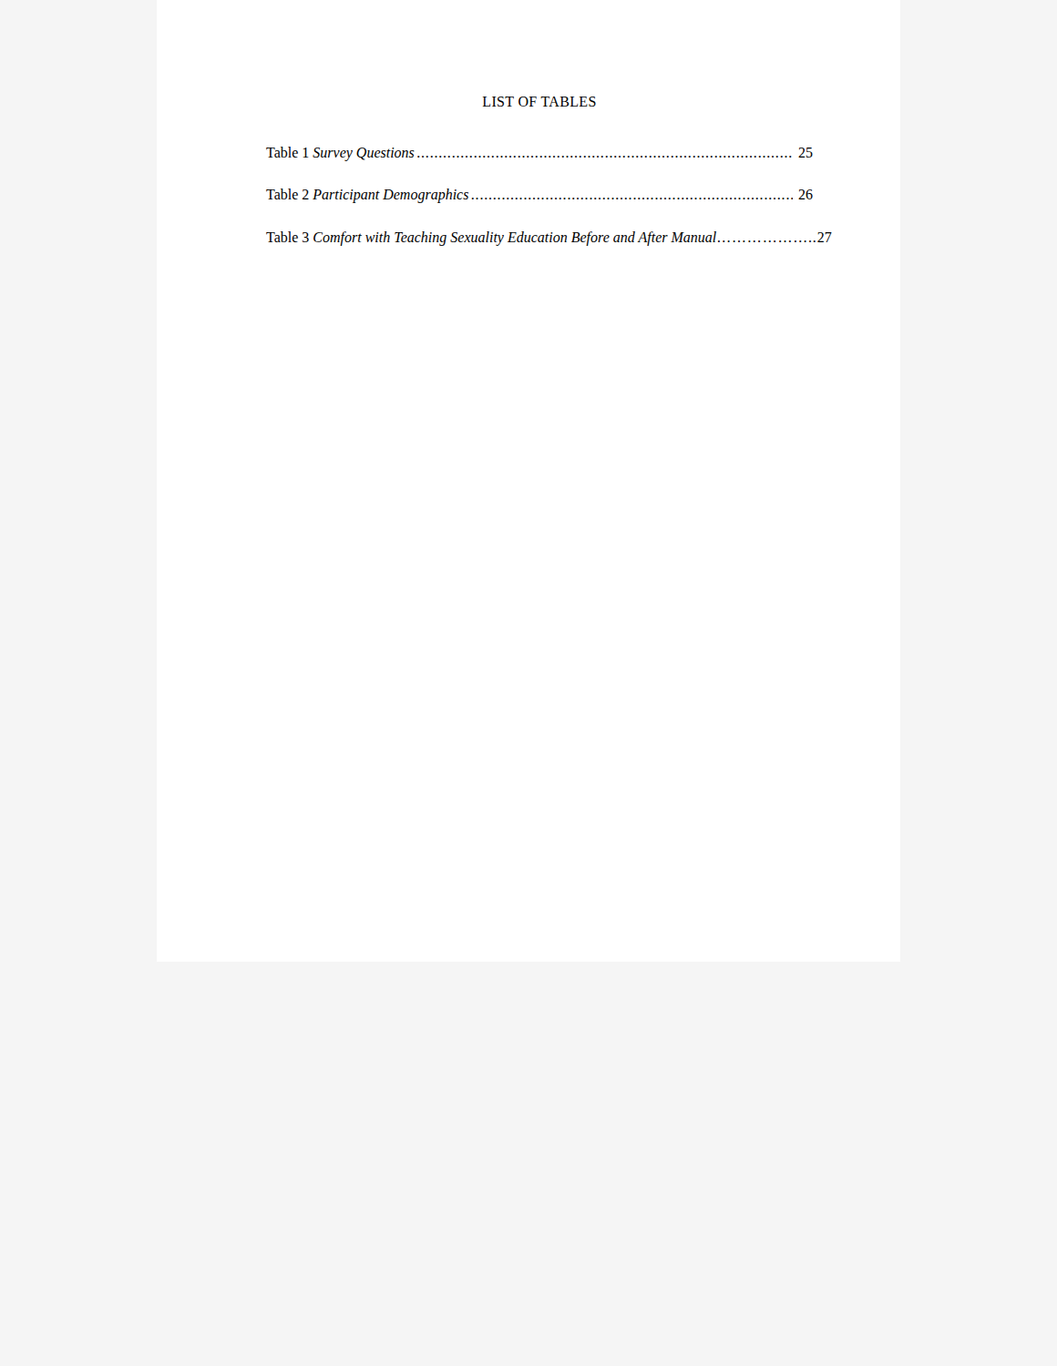LIST OF TABLES
Table 1 Survey Questions 25
Table 2 Participant Demographics 26
Table 3 Comfort with Teaching Sexuality Education Before and After Manual……………….. 27